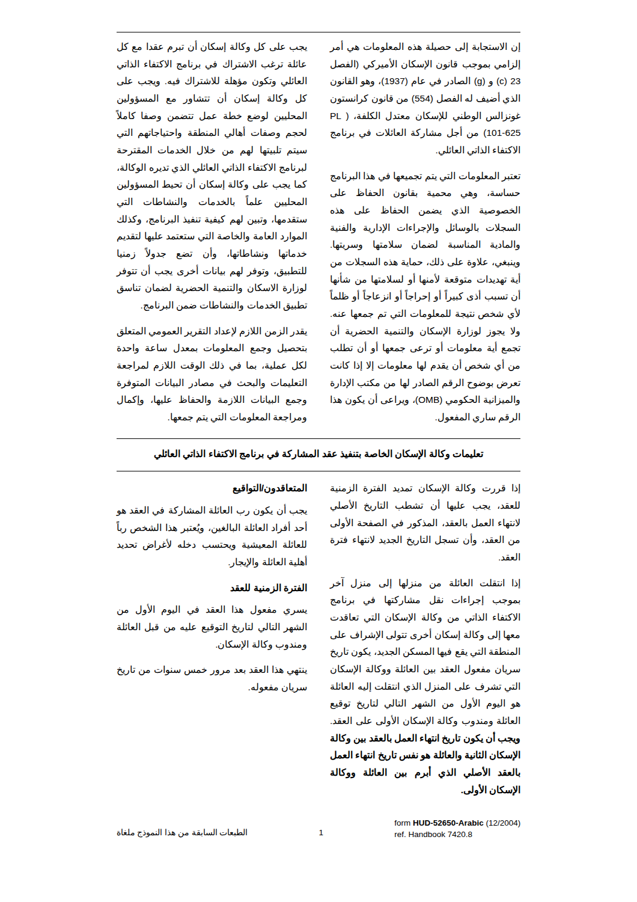إن الاستجابة إلى حصيلة هذه المعلومات هي أمر إلزامي بموجب قانون الإسكان الأميركي (الفصل 23 (c) و (g) الصادر في عام (1937)، وهو القانون الذي أضيف له الفصل (554) من قانون كرانستون غونزالس الوطني للإسكان معتدل الكلفة، ( PL 101-625) من أجل مشاركة العائلات في برنامج الاكتفاء الذاتي العائلي.
تعتبر المعلومات التي يتم تجميعها في هذا البرنامج حساسة، وهي محمية بقانون الحفاظ على الخصوصية الذي يضمن الحفاظ على هذه السجلات بالوسائل والإجراءات الإدارية والفنية والمادية المناسبة لضمان سلامتها وسريتها. وينبغي، علاوة على ذلك، حماية هذه السجلات من أية تهديدات متوقعة لأمنها أو لسلامتها من شأنها أن تسبب أذى كبيراً أو إحراجاً أو انزعاجاً أو ظلماً لأي شخص نتيجة للمعلومات التي تم جمعها عنه. ولا يجوز لوزارة الإسكان والتنمية الحضرية أن تجمع أية معلومات أو ترعى جمعها أو أن تطلب من أي شخص أن يقدم لها معلومات إلا إذا كانت تعرض بوضوح الرقم الصادر لها من مكتب الإدارة والميزانية الحكومي (OMB)، ويراعى أن يكون هذا الرقم ساري المفعول.
يجب على كل وكالة إسكان أن تبرم عقدا مع كل عائلة ترغب الاشتراك في برنامج الاكتفاء الذاتي العائلي وتكون مؤهلة للاشتراك فيه. ويجب على كل وكالة إسكان أن تتشاور مع المسؤولين المحليين لوضع خطة عمل تتضمن وصفا كاملاً لحجم وصفات أهالي المنطقة واحتياجاتهم التي سيتم تلبيتها لهم من خلال الخدمات المقترحة لبرنامج الاكتفاء الذاتي العائلي الذي تديره الوكالة، كما يجب على وكالة إسكان أن تحيط المسؤولين المحليين علماً بالخدمات والنشاطات التي ستقدمها، وتبين لهم كيفية تنفيذ البرنامج، وكذلك الموارد العامة والخاصة التي ستعتمد عليها لتقديم خدماتها ونشاطاتها، وأن تضع جدولاً زمنيا للتطبيق، وتوفر لهم بيانات أخرى يجب أن تتوفر لوزارة الاسكان والتنمية الحضرية لضمان تناسق تطبيق الخدمات والنشاطات ضمن البرنامج.
يقدر الزمن اللازم لإعداد التقرير العمومي المتعلق بتحصيل وجمع المعلومات بمعدل ساعة واحدة لكل عملية، بما في ذلك الوقت اللازم لمراجعة التعليمات والبحث في مصادر البيانات المتوفرة وجمع البيانات اللازمة والحفاظ عليها، وإكمال ومراجعة المعلومات التي يتم جمعها.
تعليمات وكالة الإسكان الخاصة بتنفيذ عقد المشاركة في برنامج الاكتفاء الذاتي العائلي
إذا قررت وكالة الإسكان تمديد الفترة الزمنية للعقد، يجب عليها أن تشطب التاريخ الأصلي لانتهاء العمل بالعقد، المذكور في الصفحة الأولى من العقد، وأن تسجل التاريخ الجديد لانتهاء فترة العقد.
إذا انتقلت العائلة من منزلها إلى منزل آخر بموجب إجراءات نقل مشاركتها في برنامج الاكتفاء الذاتي من وكالة الإسكان التي تعاقدت معها إلى وكالة إسكان أخرى تتولى الإشراف على المنطقة التي يقع فيها المسكن الجديد، يكون تاريخ سريان مفعول العقد بين العائلة ووكالة الإسكان التي تشرف على المنزل الذي انتقلت إليه العائلة هو اليوم الأول من الشهر التالي لتاريخ توقيع العائلة ومندوب وكالة الإسكان الأولى على العقد. ويجب أن يكون تاريخ انتهاء العمل بالعقد بين وكالة الإسكان الثانية والعائلة هو نفس تاريخ انتهاء العمل بالعقد الأصلي الذي أبرم بين العائلة ووكالة الإسكان الأولى.
المتعاقدون/التواقيع
يجب أن يكون رب العائلة المشاركة في العقد هو أحد أفراد العائلة البالغين، ويُعتبر هذا الشخص رباً للعائلة المعيشية ويحتسب دخله لأغراض تحديد أهلية العائلة والإيجار.
الفترة الزمنية للعقد
يسري مفعول هذا العقد في اليوم الأول من الشهر التالي لتاريخ التوقيع عليه من قبل العائلة ومندوب وكالة الإسكان.
ينتهي هذا العقد بعد مرور خمس سنوات من تاريخ سريان مفعوله.
form HUD-52650-Arabic (12/2004)
ref. Handbook 7420.8
1
الطبعات السابقة من هذا النموذج ملغاة